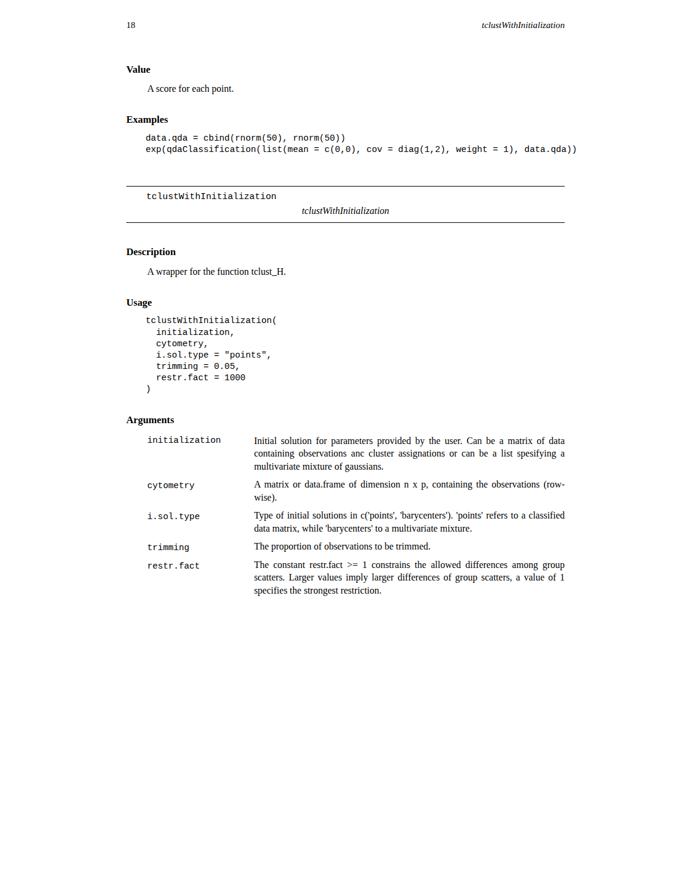18 tclustWithInitialization
Value
A score for each point.
Examples
data.qda = cbind(rnorm(50), rnorm(50))
exp(qdaClassification(list(mean = c(0,0), cov = diag(1,2), weight = 1), data.qda))
tclustWithInitialization
tclustWithInitialization
Description
A wrapper for the function tclust_H.
Usage
tclustWithInitialization(
  initialization,
  cytometry,
  i.sol.type = "points",
  trimming = 0.05,
  restr.fact = 1000
)
Arguments
initialization
Initial solution for parameters provided by the user. Can be a matrix of data containing observations anc cluster assignations or can be a list spesifying a multivariate mixture of gaussians.
cytometry
A matrix or data.frame of dimension n x p, containing the observations (row-wise).
i.sol.type
Type of initial solutions in c('points', 'barycenters'). 'points' refers to a classified data matrix, while 'barycenters' to a multivariate mixture.
trimming
The proportion of observations to be trimmed.
restr.fact
The constant restr.fact >= 1 constrains the allowed differences among group scatters. Larger values imply larger differences of group scatters, a value of 1 specifies the strongest restriction.